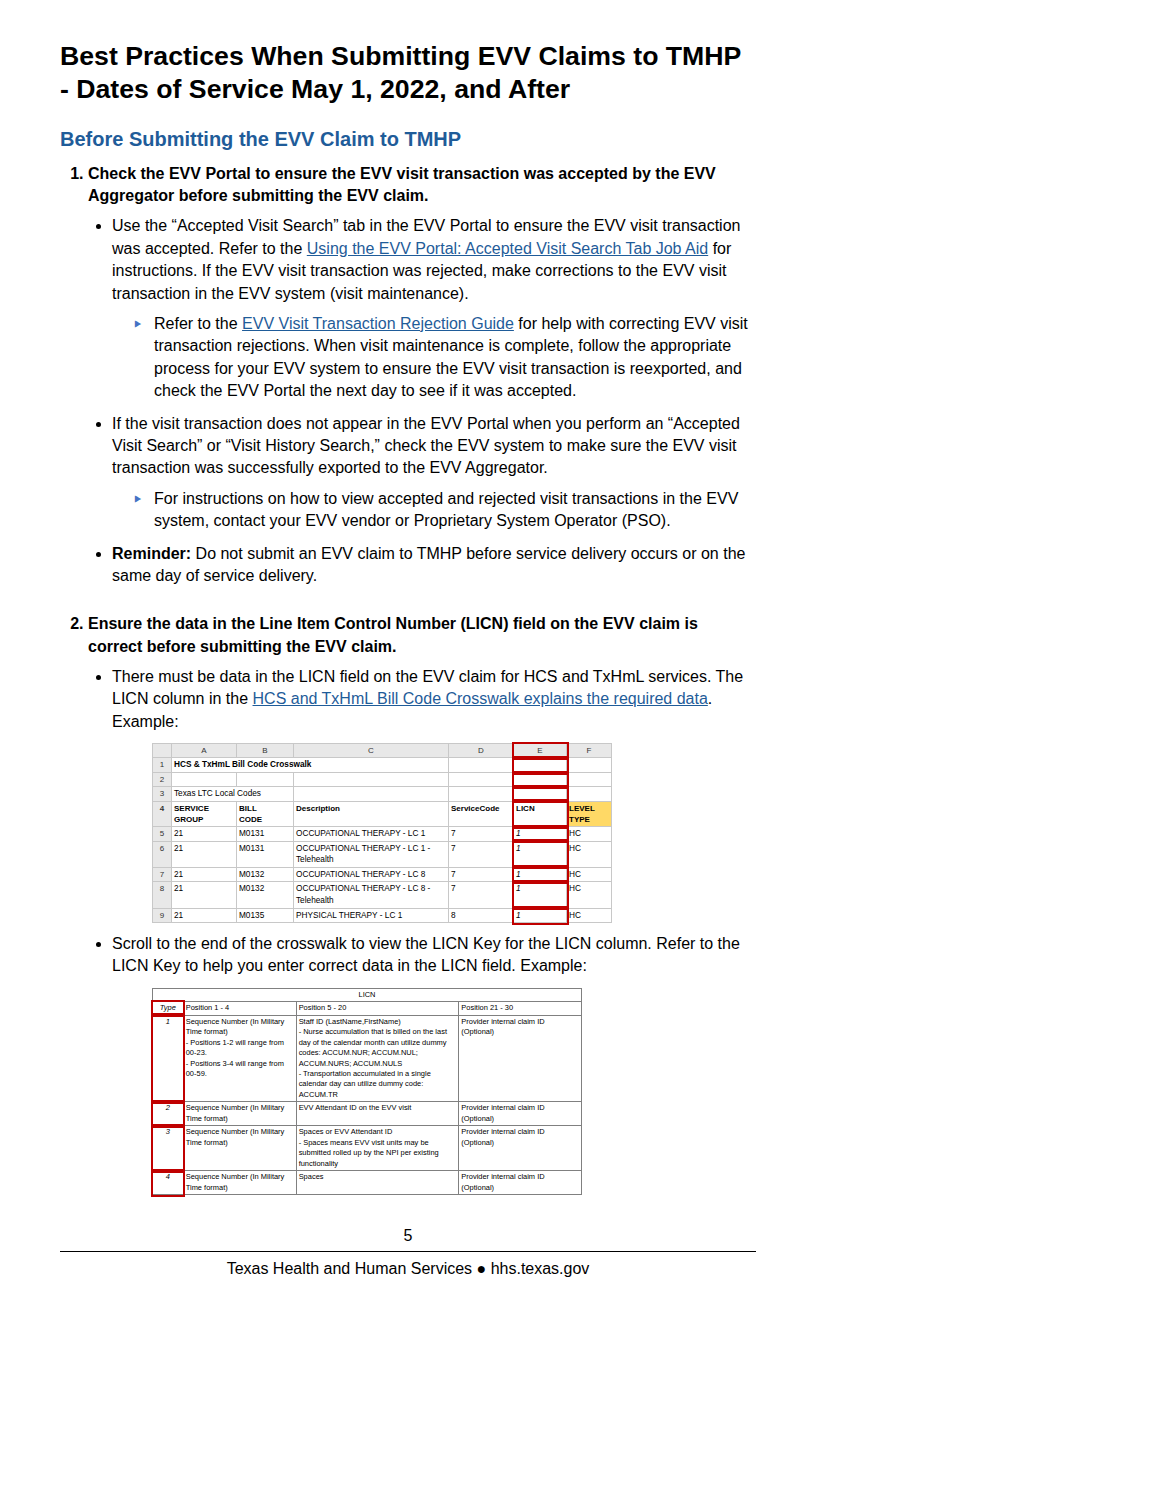Best Practices When Submitting EVV Claims to TMHP - Dates of Service May 1, 2022, and After
Before Submitting the EVV Claim to TMHP
Check the EVV Portal to ensure the EVV visit transaction was accepted by the EVV Aggregator before submitting the EVV claim.
Use the “Accepted Visit Search” tab in the EVV Portal to ensure the EVV visit transaction was accepted. Refer to the Using the EVV Portal: Accepted Visit Search Tab Job Aid for instructions. If the EVV visit transaction was rejected, make corrections to the EVV visit transaction in the EVV system (visit maintenance).
Refer to the EVV Visit Transaction Rejection Guide for help with correcting EVV visit transaction rejections. When visit maintenance is complete, follow the appropriate process for your EVV system to ensure the EVV visit transaction is reexported, and check the EVV Portal the next day to see if it was accepted.
If the visit transaction does not appear in the EVV Portal when you perform an “Accepted Visit Search” or “Visit History Search,” check the EVV system to make sure the EVV visit transaction was successfully exported to the EVV Aggregator.
For instructions on how to view accepted and rejected visit transactions in the EVV system, contact your EVV vendor or Proprietary System Operator (PSO).
Reminder: Do not submit an EVV claim to TMHP before service delivery occurs or on the same day of service delivery.
Ensure the data in the Line Item Control Number (LICN) field on the EVV claim is correct before submitting the EVV claim.
There must be data in the LICN field on the EVV claim for HCS and TxHmL services. The LICN column in the HCS and TxHmL Bill Code Crosswalk explains the required data. Example:
| | A | B | C | D | E | F |
| 1 | HCS & TxHmL Bill Code Crosswalk | | | |
| 2 | | | | | | |
| 3 | Texas LTC Local Codes | | | | |
| 4 | SERVICE GROUP | BILL CODE | Description | ServiceCode | LICN | LEVEL TYPE |
| 5 | 21 | M0131 | OCCUPATIONAL THERAPY - LC 1 | 7 | 1 | HC |
| 6 | 21 | M0131 | OCCUPATIONAL THERAPY - LC 1 - Telehealth | 7 | 1 | HC |
| 7 | 21 | M0132 | OCCUPATIONAL THERAPY - LC 8 | 7 | 1 | HC |
| 8 | 21 | M0132 | OCCUPATIONAL THERAPY - LC 8 - Telehealth | 7 | 1 | HC |
| 9 | 21 | M0135 | PHYSICAL THERAPY - LC 1 | 8 | 1 | HC |
Scroll to the end of the crosswalk to view the LICN Key for the LICN column. Refer to the LICN Key to help you enter correct data in the LICN field. Example:
| LICN |
| Type | Position 1 - 4 | Position 5 - 20 | Position 21 - 30 |
| 1 | Sequence Number (In Military Time format) - Positions 1-2 will range from 00-23. - Positions 3-4 will range from 00-59. | Staff ID (LastName,FirstName) - Nurse accumulation that is billed on the last day of the calendar month can utilize dummy codes: ACCUM.NUR; ACCUM.NUL; ACCUM.NURS; ACCUM.NULS - Transportation accumulated in a single calendar day can utilize dummy code: ACCUM.TR | Provider internal claim ID (Optional) |
| 2 | Sequence Number (In Military Time format) | EVV Attendant ID on the EVV visit | Provider internal claim ID (Optional) |
| 3 | Sequence Number (In Military Time format) | Spaces or EVV Attendant ID - Spaces means EVV visit units may be submitted rolled up by the NPI per existing functionality | Provider internal claim ID (Optional) |
| 4 | Sequence Number (In Military Time format) | Spaces | Provider internal claim ID (Optional) |
5
Texas Health and Human Services ● hhs.texas.gov